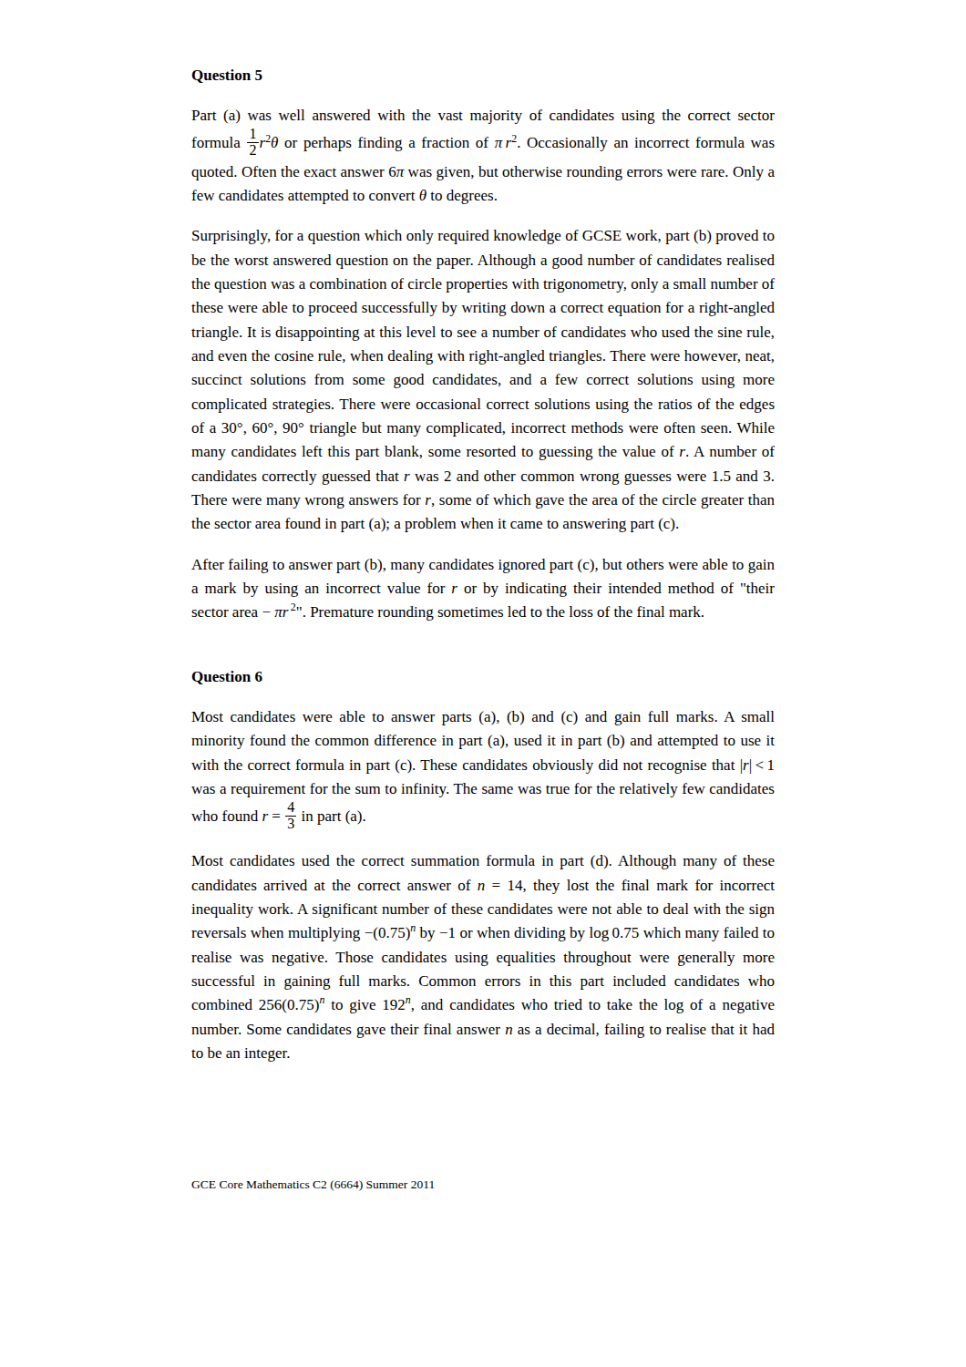Question 5
Part (a) was well answered with the vast majority of candidates using the correct sector formula 12 r2θ or perhaps finding a fraction of π r2. Occasionally an incorrect formula was quoted. Often the exact answer 6π was given, but otherwise rounding errors were rare. Only a few candidates attempted to convert θ to degrees.
Surprisingly, for a question which only required knowledge of GCSE work, part (b) proved to be the worst answered question on the paper. Although a good number of candidates realised the question was a combination of circle properties with trigonometry, only a small number of these were able to proceed successfully by writing down a correct equation for a right-angled triangle. It is disappointing at this level to see a number of candidates who used the sine rule, and even the cosine rule, when dealing with right-angled triangles. There were however, neat, succinct solutions from some good candidates, and a few correct solutions using more complicated strategies. There were occasional correct solutions using the ratios of the edges of a 30°, 60°, 90° triangle but many complicated, incorrect methods were often seen. While many candidates left this part blank, some resorted to guessing the value of r. A number of candidates correctly guessed that r was 2 and other common wrong guesses were 1.5 and 3. There were many wrong answers for r, some of which gave the area of the circle greater than the sector area found in part (a); a problem when it came to answering part (c).
After failing to answer part (b), many candidates ignored part (c), but others were able to gain a mark by using an incorrect value for r or by indicating their intended method of "their sector area − πr 2". Premature rounding sometimes led to the loss of the final mark.
Question 6
Most candidates were able to answer parts (a), (b) and (c) and gain full marks. A small minority found the common difference in part (a), used it in part (b) and attempted to use it with the correct formula in part (c). These candidates obviously did not recognise that |r| < 1 was a requirement for the sum to infinity. The same was true for the relatively few candidates who found r = 43 in part (a).
Most candidates used the correct summation formula in part (d). Although many of these candidates arrived at the correct answer of n = 14, they lost the final mark for incorrect inequality work. A significant number of these candidates were not able to deal with the sign reversals when multiplying −(0.75)n by −1 or when dividing by log 0.75 which many failed to realise was negative. Those candidates using equalities throughout were generally more successful in gaining full marks. Common errors in this part included candidates who combined 256(0.75)n to give 192n, and candidates who tried to take the log of a negative number. Some candidates gave their final answer n as a decimal, failing to realise that it had to be an integer.
GCE Core Mathematics C2 (6664) Summer 2011